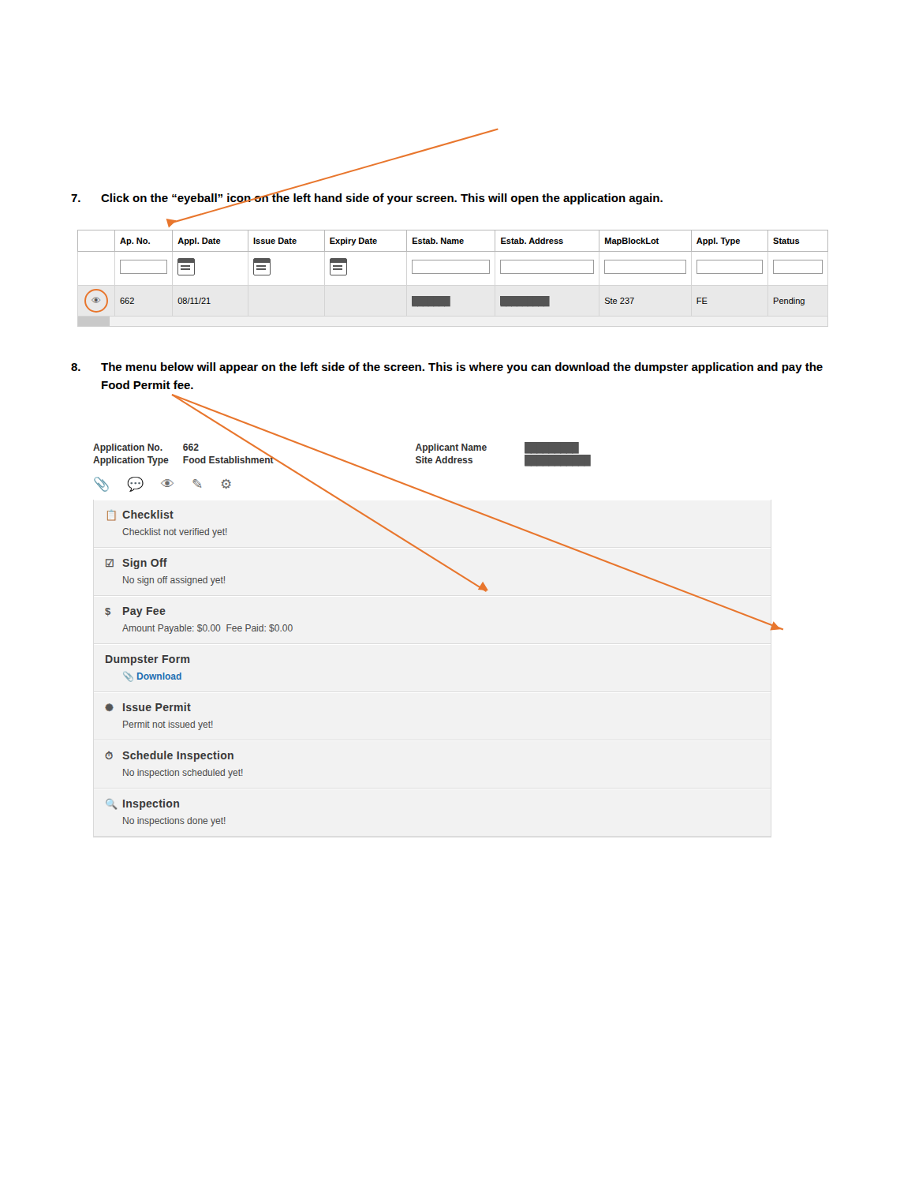Click on the “eyeball” icon on the left hand side of your screen. This will open the application again.
| | Ap. No. | Appl. Date | Issue Date | Expiry Date | Estab. Name | Estab. Address | MapBlockLot | Appl. Type | Status |
| --- | --- | --- | --- | --- | --- | --- | --- | --- | --- |
| 👁 | 662 | 08/11/21 | | | ███████ | █████████ | Ste 237 | FE | Pending |
The menu below will appear on the left side of the screen. This is where you can download the dumpster application and pay the Food Permit fee.
Application No.
Application Type
662
Food Establishment
Applicant Name
Site Address
█████████
███████████
📎 💬 👁 ✎ ⚙
📋Checklist
Checklist not verified yet!
☑Sign Off
No sign off assigned yet!
$Pay Fee
Amount Payable: $0.00 Fee Paid: $0.00
Dumpster Form
📎Download
✺Issue Permit
Permit not issued yet!
⏱Schedule Inspection
No inspection scheduled yet!
🔍Inspection
No inspections done yet!